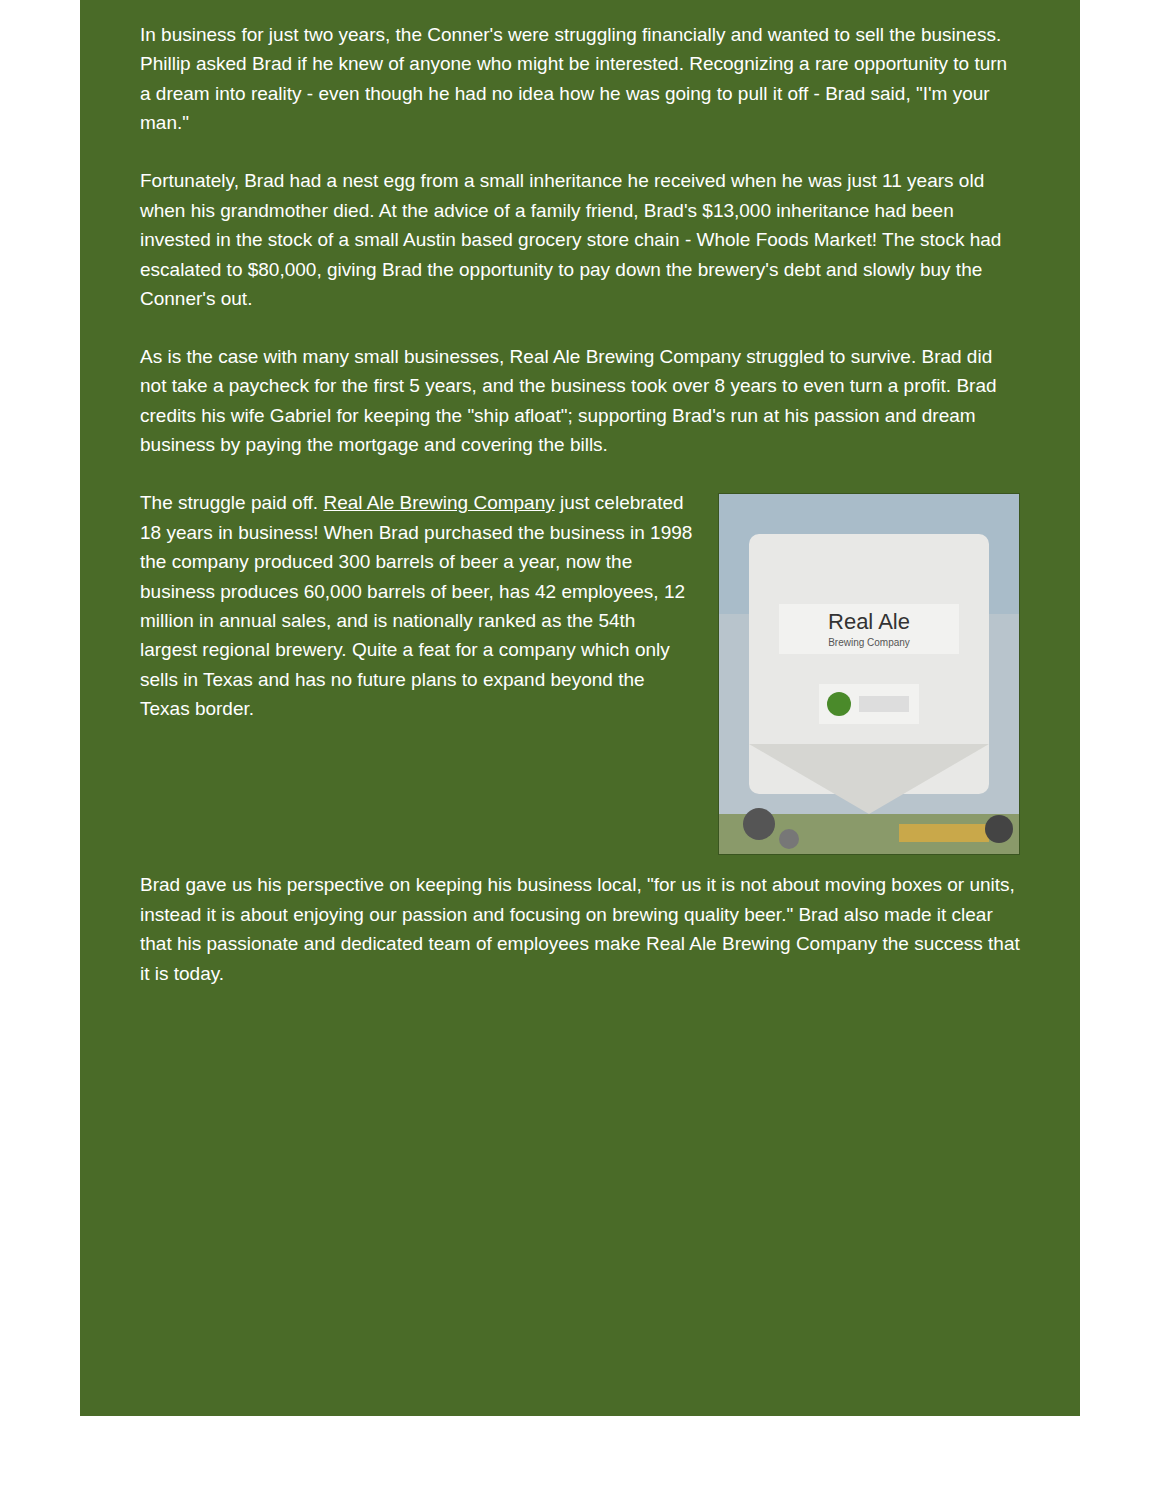In business for just two years, the Conner's were struggling financially and wanted to sell the business. Phillip asked Brad if he knew of anyone who might be interested. Recognizing a rare opportunity to turn a dream into reality - even though he had no idea how he was going to pull it off - Brad said, "I'm your man."
Fortunately, Brad had a nest egg from a small inheritance he received when he was just 11 years old when his grandmother died. At the advice of a family friend, Brad's $13,000 inheritance had been invested in the stock of a small Austin based grocery store chain - Whole Foods Market! The stock had escalated to $80,000, giving Brad the opportunity to pay down the brewery's debt and slowly buy the Conner's out.
As is the case with many small businesses, Real Ale Brewing Company struggled to survive. Brad did not take a paycheck for the first 5 years, and the business took over 8 years to even turn a profit. Brad credits his wife Gabriel for keeping the "ship afloat"; supporting Brad's run at his passion and dream business by paying the mortgage and covering the bills.
The struggle paid off. Real Ale Brewing Company just celebrated 18 years in business! When Brad purchased the business in 1998 the company produced 300 barrels of beer a year, now the business produces 60,000 barrels of beer, has 42 employees, 12 million in annual sales, and is nationally ranked as the 54th largest regional brewery. Quite a feat for a company which only sells in Texas and has no future plans to expand beyond the Texas border.
Brad gave us his perspective on keeping his business local, "for us it is not about moving boxes or units, instead it is about enjoying our passion and focusing on brewing quality beer." Brad also made it clear that his passionate and dedicated team of employees make Real Ale Brewing Company the success that it is today.